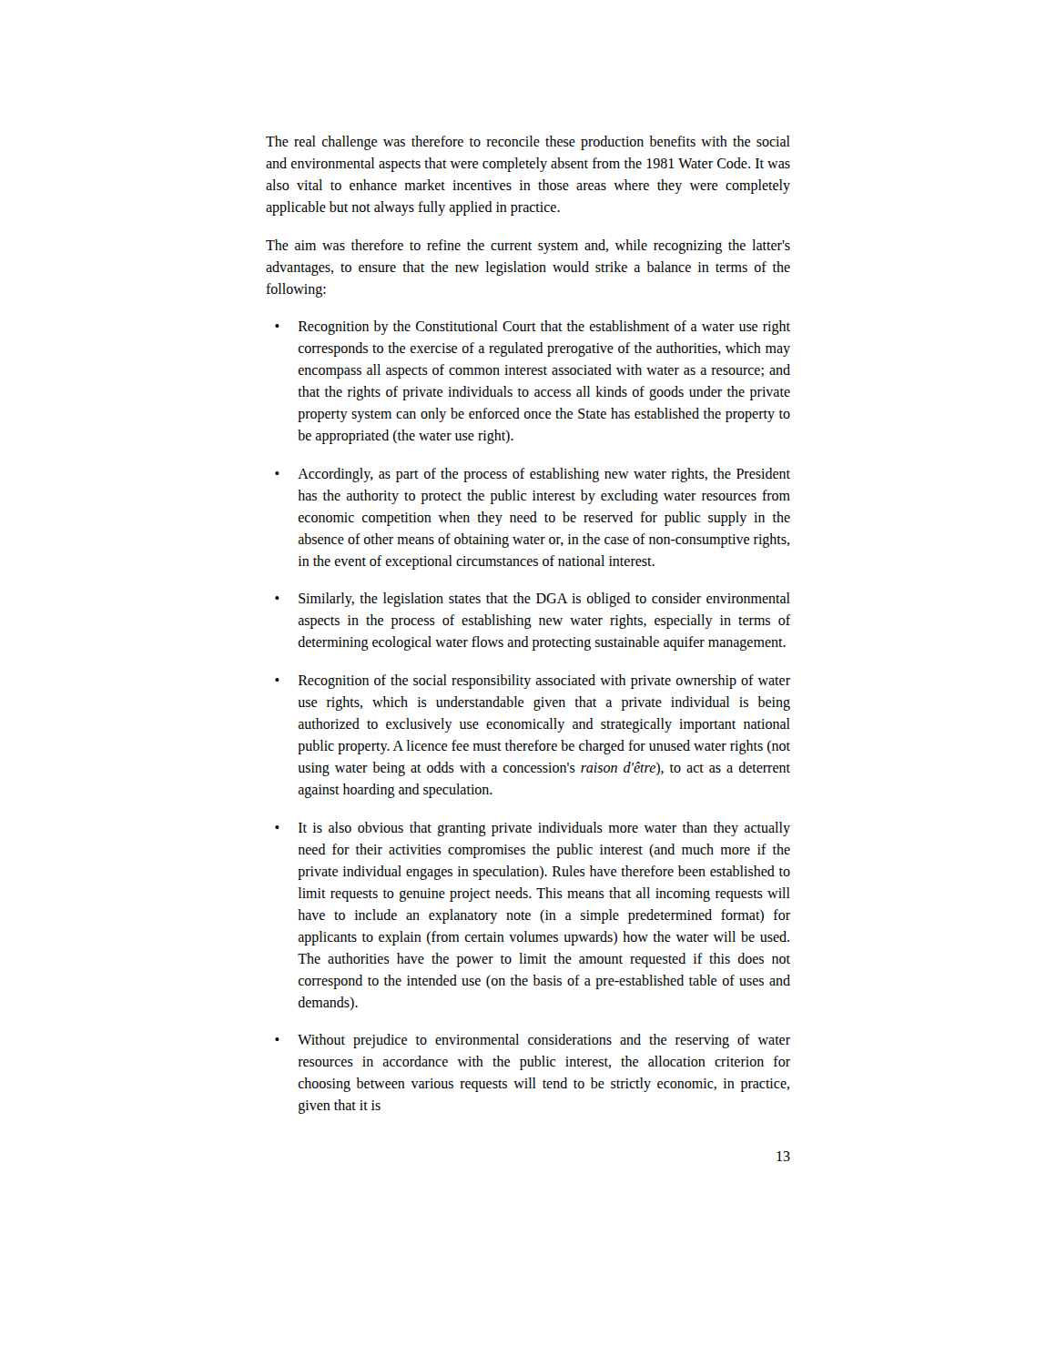The real challenge was therefore to reconcile these production benefits with the social and environmental aspects that were completely absent from the 1981 Water Code. It was also vital to enhance market incentives in those areas where they were completely applicable but not always fully applied in practice.
The aim was therefore to refine the current system and, while recognizing the latter's advantages, to ensure that the new legislation would strike a balance in terms of the following:
Recognition by the Constitutional Court that the establishment of a water use right corresponds to the exercise of a regulated prerogative of the authorities, which may encompass all aspects of common interest associated with water as a resource; and that the rights of private individuals to access all kinds of goods under the private property system can only be enforced once the State has established the property to be appropriated (the water use right).
Accordingly, as part of the process of establishing new water rights, the President has the authority to protect the public interest by excluding water resources from economic competition when they need to be reserved for public supply in the absence of other means of obtaining water or, in the case of non-consumptive rights, in the event of exceptional circumstances of national interest.
Similarly, the legislation states that the DGA is obliged to consider environmental aspects in the process of establishing new water rights, especially in terms of determining ecological water flows and protecting sustainable aquifer management.
Recognition of the social responsibility associated with private ownership of water use rights, which is understandable given that a private individual is being authorized to exclusively use economically and strategically important national public property. A licence fee must therefore be charged for unused water rights (not using water being at odds with a concession's raison d'être), to act as a deterrent against hoarding and speculation.
It is also obvious that granting private individuals more water than they actually need for their activities compromises the public interest (and much more if the private individual engages in speculation). Rules have therefore been established to limit requests to genuine project needs. This means that all incoming requests will have to include an explanatory note (in a simple predetermined format) for applicants to explain (from certain volumes upwards) how the water will be used. The authorities have the power to limit the amount requested if this does not correspond to the intended use (on the basis of a pre-established table of uses and demands).
Without prejudice to environmental considerations and the reserving of water resources in accordance with the public interest, the allocation criterion for choosing between various requests will tend to be strictly economic, in practice, given that it is
13